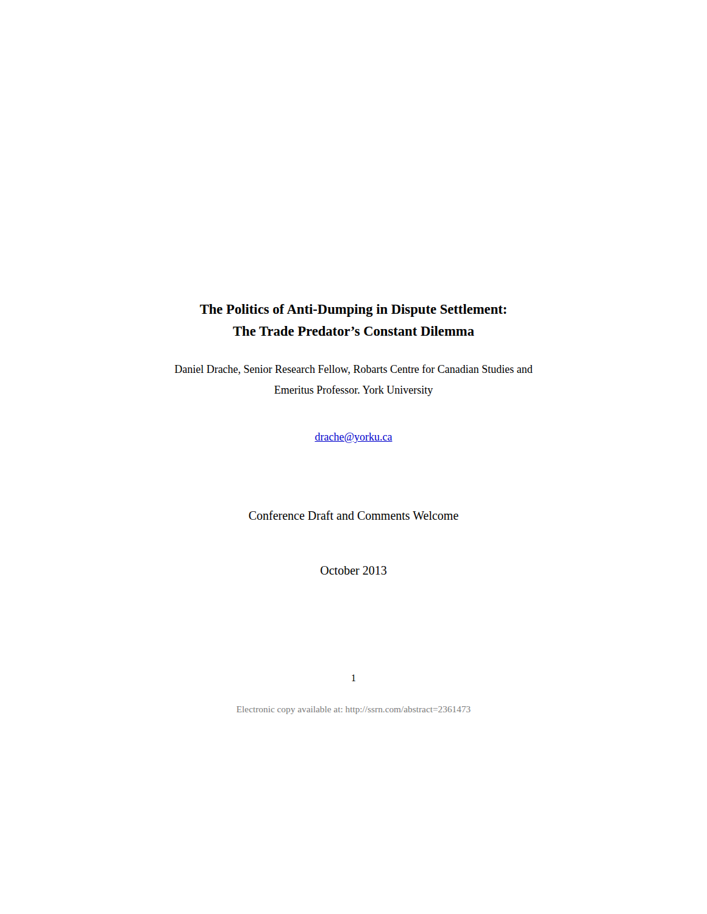The Politics of Anti-Dumping in Dispute Settlement: The Trade Predator’s Constant Dilemma
Daniel Drache, Senior Research Fellow, Robarts Centre for Canadian Studies and Emeritus Professor. York University
drache@yorku.ca
Conference Draft and Comments Welcome
October 2013
1
Electronic copy available at: http://ssrn.com/abstract=2361473